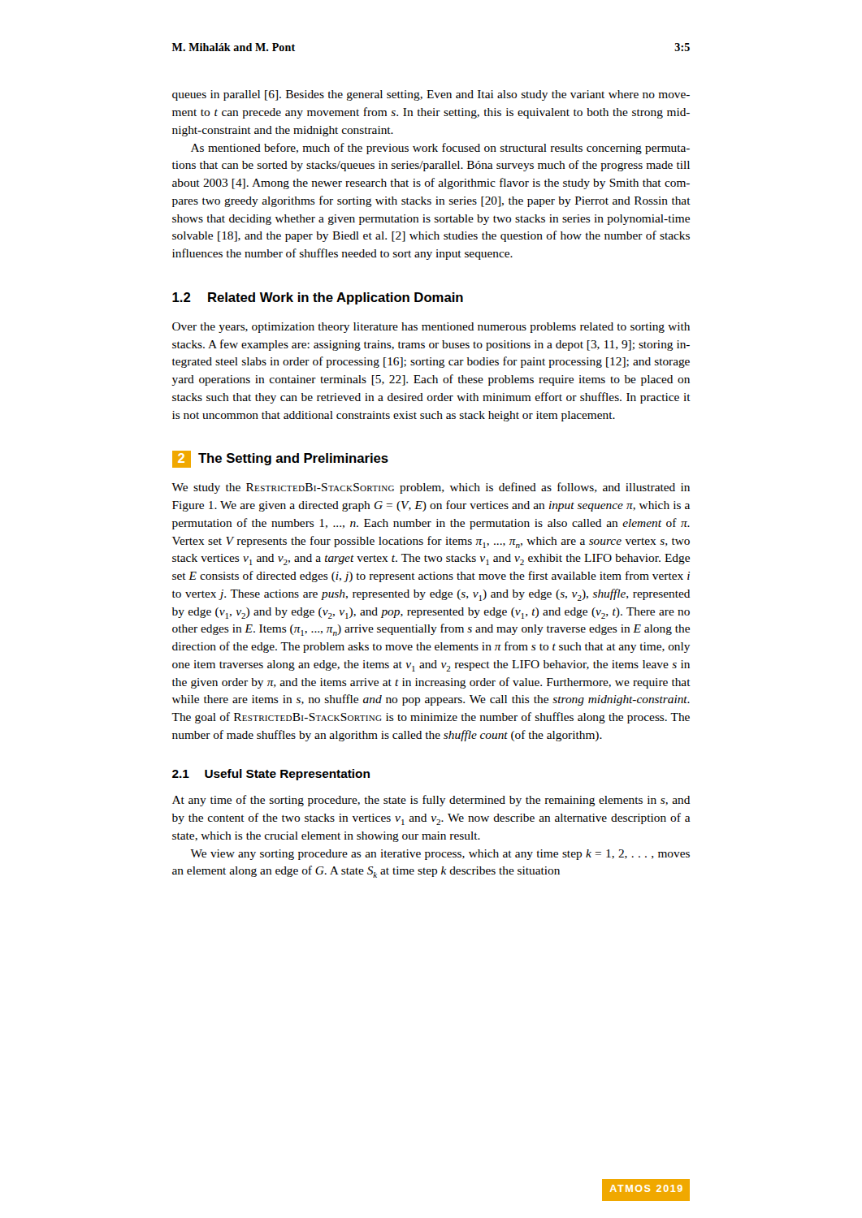M. Mihalák and M. Pont 3:5
queues in parallel [6]. Besides the general setting, Even and Itai also study the variant where no movement to t can precede any movement from s. In their setting, this is equivalent to both the strong midnight-constraint and the midnight constraint.
As mentioned before, much of the previous work focused on structural results concerning permutations that can be sorted by stacks/queues in series/parallel. Bóna surveys much of the progress made till about 2003 [4]. Among the newer research that is of algorithmic flavor is the study by Smith that compares two greedy algorithms for sorting with stacks in series [20], the paper by Pierrot and Rossin that shows that deciding whether a given permutation is sortable by two stacks in series in polynomial-time solvable [18], and the paper by Biedl et al. [2] which studies the question of how the number of stacks influences the number of shuffles needed to sort any input sequence.
1.2 Related Work in the Application Domain
Over the years, optimization theory literature has mentioned numerous problems related to sorting with stacks. A few examples are: assigning trains, trams or buses to positions in a depot [3, 11, 9]; storing integrated steel slabs in order of processing [16]; sorting car bodies for paint processing [12]; and storage yard operations in container terminals [5, 22]. Each of these problems require items to be placed on stacks such that they can be retrieved in a desired order with minimum effort or shuffles. In practice it is not uncommon that additional constraints exist such as stack height or item placement.
2 The Setting and Preliminaries
We study the RestrictedBi-StackSorting problem, which is defined as follows, and illustrated in Figure 1. We are given a directed graph G = (V, E) on four vertices and an input sequence π, which is a permutation of the numbers 1, ..., n. Each number in the permutation is also called an element of π. Vertex set V represents the four possible locations for items π1, ..., πn, which are a source vertex s, two stack vertices v1 and v2, and a target vertex t. The two stacks v1 and v2 exhibit the LIFO behavior. Edge set E consists of directed edges (i, j) to represent actions that move the first available item from vertex i to vertex j. These actions are push, represented by edge (s, v1) and by edge (s, v2), shuffle, represented by edge (v1, v2) and by edge (v2, v1), and pop, represented by edge (v1, t) and edge (v2, t). There are no other edges in E. Items (π1, ..., πn) arrive sequentially from s and may only traverse edges in E along the direction of the edge. The problem asks to move the elements in π from s to t such that at any time, only one item traverses along an edge, the items at v1 and v2 respect the LIFO behavior, the items leave s in the given order by π, and the items arrive at t in increasing order of value. Furthermore, we require that while there are items in s, no shuffle and no pop appears. We call this the strong midnight-constraint. The goal of RestrictedBi-StackSorting is to minimize the number of shuffles along the process. The number of made shuffles by an algorithm is called the shuffle count (of the algorithm).
2.1 Useful State Representation
At any time of the sorting procedure, the state is fully determined by the remaining elements in s, and by the content of the two stacks in vertices v1 and v2. We now describe an alternative description of a state, which is the crucial element in showing our main result.
We view any sorting procedure as an iterative process, which at any time step k = 1, 2, . . . , moves an element along an edge of G. A state Sk at time step k describes the situation
ATMOS 2019